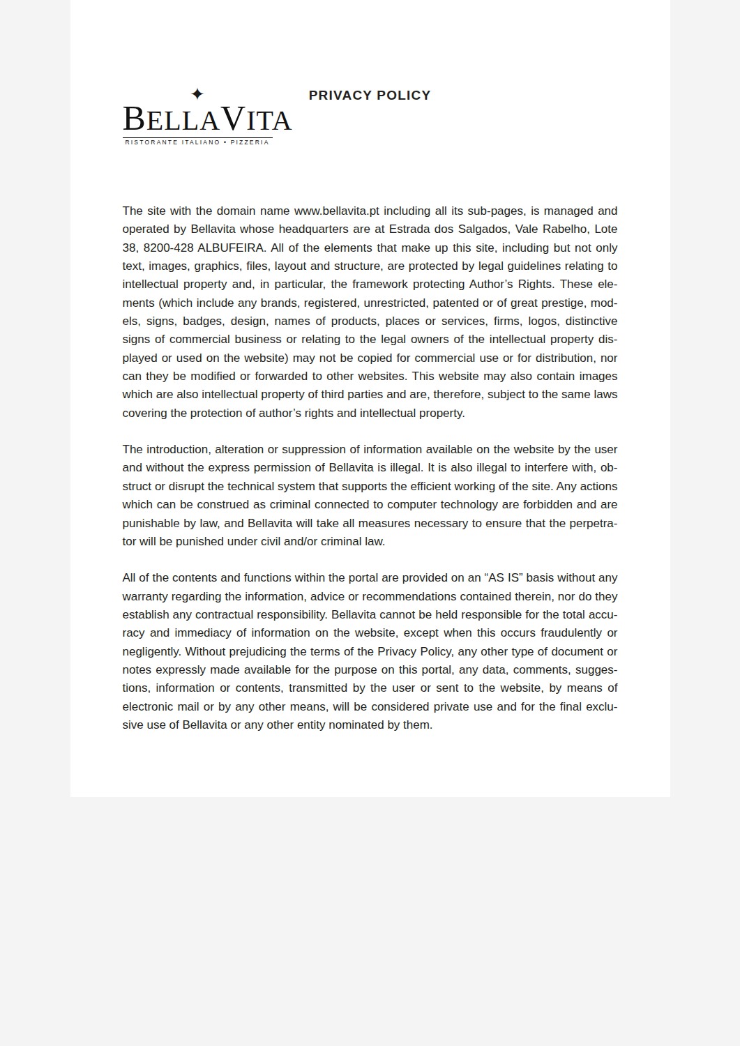✦ BELLAVITA
Ristorante Italiano • Pizzeria
Privacy Policy
The site with the domain name www.bellavita.pt including all its sub-pages, is managed and operated by Bellavita whose headquarters are at Estrada dos Salgados, Vale Rabelho, Lote 38, 8200-428 ALBUFEIRA. All of the elements that make up this site, including but not only text, images, graphics, files, layout and structure, are protected by legal guidelines relating to intellectual property and, in particular, the framework protecting Author’s Rights. These elements (which include any brands, registered, unrestricted, patented or of great prestige, models, signs, badges, design, names of products, places or services, firms, logos, distinctive signs of commercial business or relating to the legal owners of the intellectual property displayed or used on the website) may not be copied for commercial use or for distribution, nor can they be modified or forwarded to other websites. This website may also contain images which are also intellectual property of third parties and are, therefore, subject to the same laws covering the protection of author’s rights and intellectual property.
The introduction, alteration or suppression of information available on the website by the user and without the express permission of Bellavita is illegal. It is also illegal to interfere with, obstruct or disrupt the technical system that supports the efficient working of the site. Any actions which can be construed as criminal connected to computer technology are forbidden and are punishable by law, and Bellavita will take all measures necessary to ensure that the perpetrator will be punished under civil and/or criminal law.
All of the contents and functions within the portal are provided on an “AS IS” basis without any warranty regarding the information, advice or recommendations contained therein, nor do they establish any contractual responsibility. Bellavita cannot be held responsible for the total accuracy and immediacy of information on the website, except when this occurs fraudulently or negligently. Without prejudicing the terms of the Privacy Policy, any other type of document or notes expressly made available for the purpose on this portal, any data, comments, suggestions, information or contents, transmitted by the user or sent to the website, by means of electronic mail or by any other means, will be considered private use and for the final exclusive use of Bellavita or any other entity nominated by them.